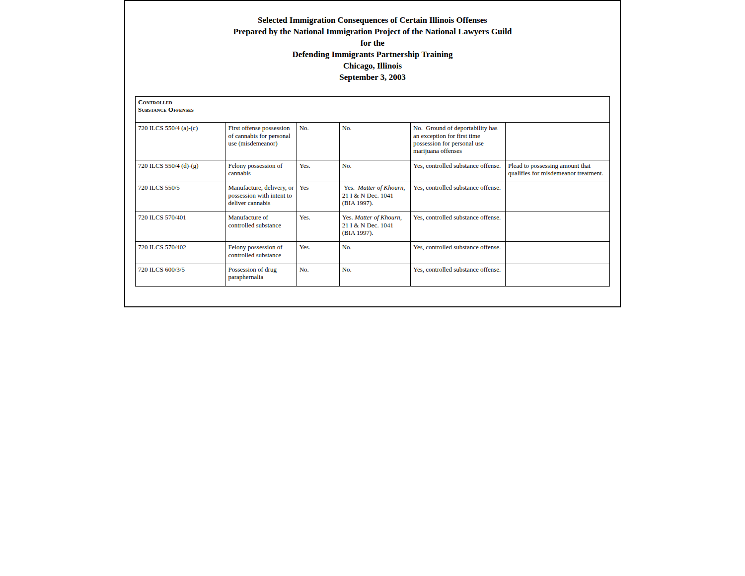Selected Immigration Consequences of Certain Illinois Offenses Prepared by the National Immigration Project of the National Lawyers Guild for the Defending Immigrants Partnership Training Chicago, Illinois September 3, 2003
| Controlled Substance Offenses |
| 720 ILCS 550/4 (a)-(c) | First offense possession of cannabis for personal use (misdemeanor) | No. | No. | No. Ground of deportability has an exception for first time possession for personal use marijuana offenses | |
| 720 ILCS 550/4 (d)-(g) | Felony possession of cannabis | Yes. | No. | Yes, controlled substance offense. | Plead to possessing amount that qualifies for misdemeanor treatment. |
| 720 ILCS 550/5 | Manufacture, delivery, or possession with intent to deliver cannabis | Yes | Yes. Matter of Khourn , 21 I & N Dec. 1041 (BIA 1997). | Yes, controlled substance offense. | |
| 720 ILCS 570/401 | Manufacture of controlled substance | Yes. | Yes. Matter of Khourn , 21 I & N Dec. 1041 (BIA 1997). | Yes, controlled substance offense. | |
| 720 ILCS 570/402 | Felony possession of controlled substance | Yes. | No. | Yes, controlled substance offense. | |
| 720 ILCS 600/3/5 | Possession of drug paraphernalia | No. | No. | Yes, controlled substance offense. | |